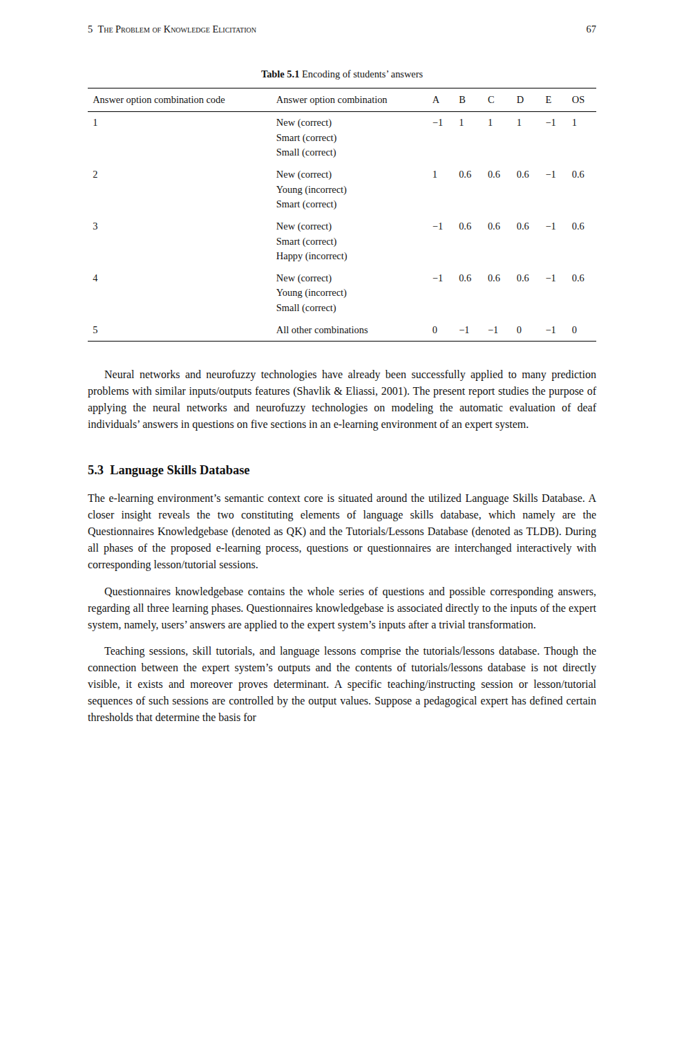5 The Problem of Knowledge Elicitation 67
Table 5.1 Encoding of students’ answers
| Answer option combination code | Answer option combination | A | B | C | D | E | OS |
| --- | --- | --- | --- | --- | --- | --- | --- |
| 1 | New (correct) Smart (correct) Small (correct) | −1 | 1 | 1 | 1 | −1 | 1 |
| 2 | New (correct) Young (incorrect) Smart (correct) | 1 | 0.6 | 0.6 | 0.6 | −1 | 0.6 |
| 3 | New (correct) Smart (correct) Happy (incorrect) | −1 | 0.6 | 0.6 | 0.6 | −1 | 0.6 |
| 4 | New (correct) Young (incorrect) Small (correct) | −1 | 0.6 | 0.6 | 0.6 | −1 | 0.6 |
| 5 | All other combinations | 0 | −1 | −1 | 0 | −1 | 0 |
Neural networks and neurofuzzy technologies have already been successfully applied to many prediction problems with similar inputs/outputs features (Shavlik & Eliassi, 2001). The present report studies the purpose of applying the neural networks and neurofuzzy technologies on modeling the automatic evaluation of deaf individuals’ answers in questions on five sections in an e-learning environment of an expert system.
5.3 Language Skills Database
The e-learning environment’s semantic context core is situated around the utilized Language Skills Database. A closer insight reveals the two constituting elements of language skills database, which namely are the Questionnaires Knowledgebase (denoted as QK) and the Tutorials/Lessons Database (denoted as TLDB). During all phases of the proposed e-learning process, questions or questionnaires are interchanged interactively with corresponding lesson/tutorial sessions.
Questionnaires knowledgebase contains the whole series of questions and possible corresponding answers, regarding all three learning phases. Questionnaires knowledgebase is associated directly to the inputs of the expert system, namely, users’ answers are applied to the expert system’s inputs after a trivial transformation.
Teaching sessions, skill tutorials, and language lessons comprise the tutorials/lessons database. Though the connection between the expert system’s outputs and the contents of tutorials/lessons database is not directly visible, it exists and moreover proves determinant. A specific teaching/instructing session or lesson/tutorial sequences of such sessions are controlled by the output values. Suppose a pedagogical expert has defined certain thresholds that determine the basis for